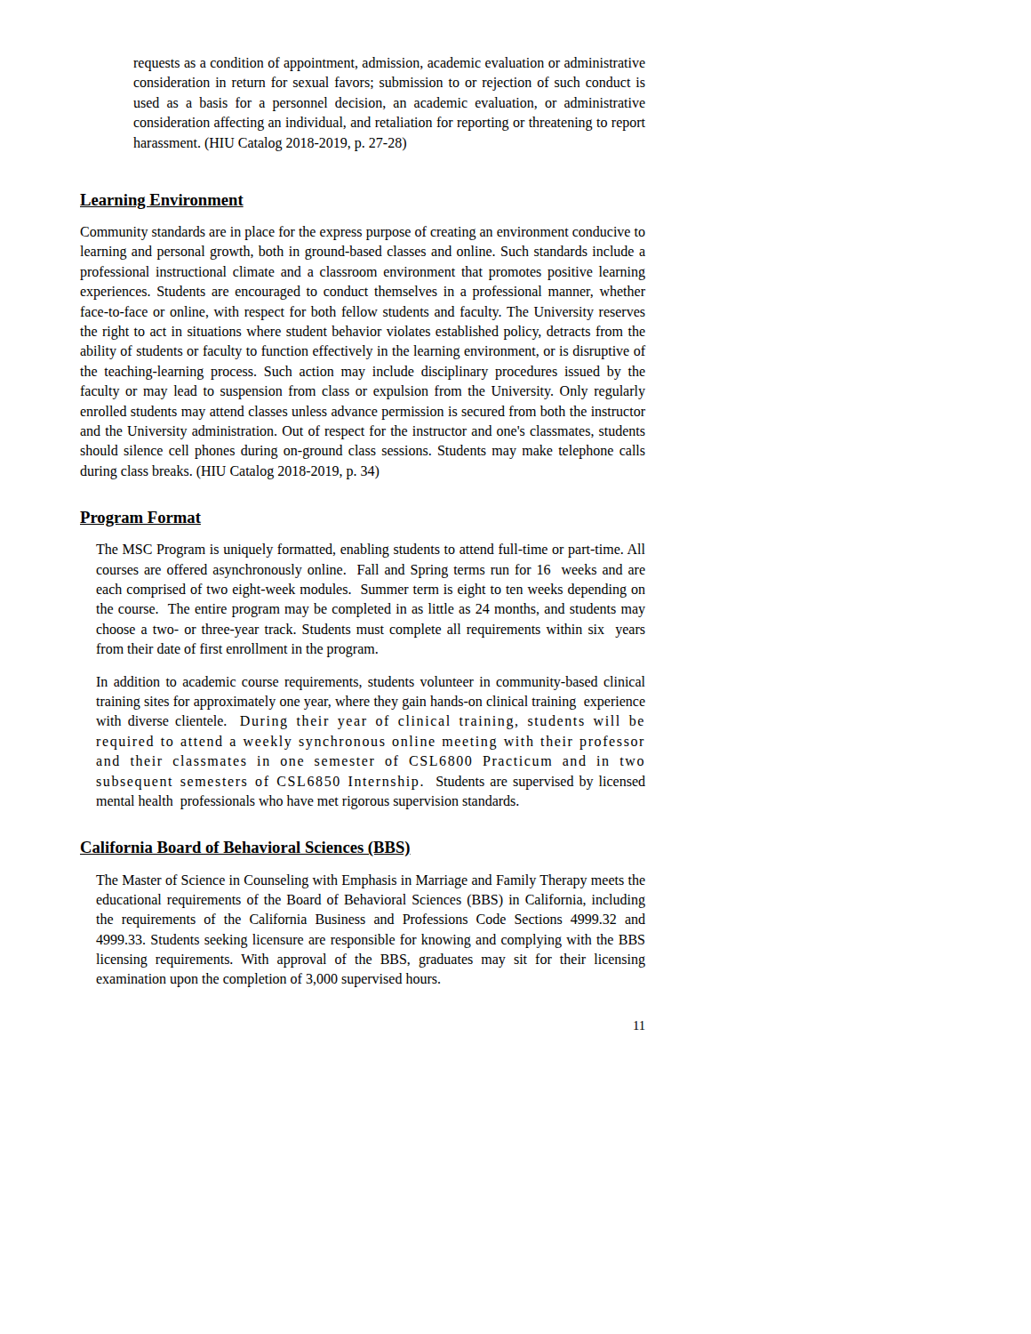requests as a condition of appointment, admission, academic evaluation or administrative consideration in return for sexual favors; submission to or rejection of such conduct is used as a basis for a personnel decision, an academic evaluation, or administrative consideration affecting an individual, and retaliation for reporting or threatening to report harassment. (HIU Catalog 2018-2019, p. 27-28)
Learning Environment
Community standards are in place for the express purpose of creating an environment conducive to learning and personal growth, both in ground-based classes and online. Such standards include a professional instructional climate and a classroom environment that promotes positive learning experiences. Students are encouraged to conduct themselves in a professional manner, whether face-to-face or online, with respect for both fellow students and faculty. The University reserves the right to act in situations where student behavior violates established policy, detracts from the ability of students or faculty to function effectively in the learning environment, or is disruptive of the teaching-learning process. Such action may include disciplinary procedures issued by the faculty or may lead to suspension from class or expulsion from the University. Only regularly enrolled students may attend classes unless advance permission is secured from both the instructor and the University administration. Out of respect for the instructor and one's classmates, students should silence cell phones during on-ground class sessions. Students may make telephone calls during class breaks. (HIU Catalog 2018-2019, p. 34)
Program Format
The MSC Program is uniquely formatted, enabling students to attend full-time or part-time. All courses are offered asynchronously online. Fall and Spring terms run for 16 weeks and are each comprised of two eight-week modules. Summer term is eight to ten weeks depending on the course. The entire program may be completed in as little as 24 months, and students may choose a two- or three-year track. Students must complete all requirements within six years from their date of first enrollment in the program.
In addition to academic course requirements, students volunteer in community-based clinical training sites for approximately one year, where they gain hands-on clinical training experience with diverse clientele. During their year of clinical training, students will be required to attend a weekly synchronous online meeting with their professor and their classmates in one semester of CSL6800 Practicum and in two subsequent semesters of CSL6850 Internship. Students are supervised by licensed mental health professionals who have met rigorous supervision standards.
California Board of Behavioral Sciences (BBS)
The Master of Science in Counseling with Emphasis in Marriage and Family Therapy meets the educational requirements of the Board of Behavioral Sciences (BBS) in California, including the requirements of the California Business and Professions Code Sections 4999.32 and 4999.33. Students seeking licensure are responsible for knowing and complying with the BBS licensing requirements. With approval of the BBS, graduates may sit for their licensing examination upon the completion of 3,000 supervised hours.
11